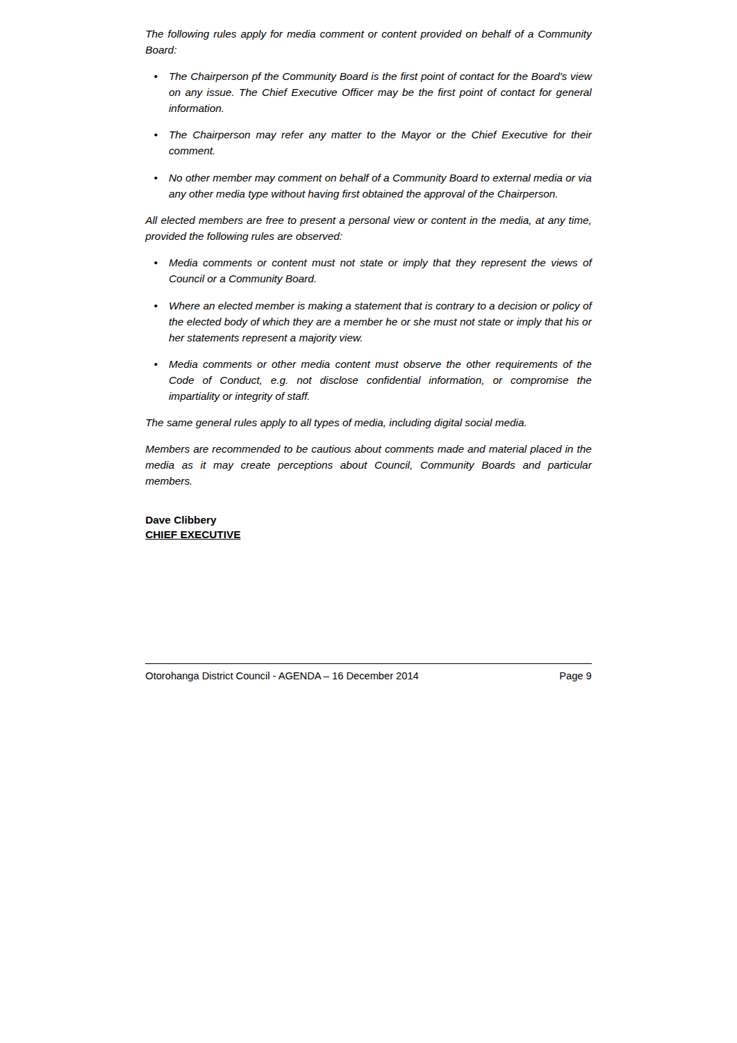The following rules apply for media comment or content provided on behalf of a Community Board:
The Chairperson pf the Community Board is the first point of contact for the Board's view on any issue. The Chief Executive Officer may be the first point of contact for general information.
The Chairperson may refer any matter to the Mayor or the Chief Executive for their comment.
No other member may comment on behalf of a Community Board to external media or via any other media type without having first obtained the approval of the Chairperson.
All elected members are free to present a personal view or content in the media, at any time, provided the following rules are observed:
Media comments or content must not state or imply that they represent the views of Council or a Community Board.
Where an elected member is making a statement that is contrary to a decision or policy of the elected body of which they are a member he or she must not state or imply that his or her statements represent a majority view.
Media comments or other media content must observe the other requirements of the Code of Conduct, e.g. not disclose confidential information, or compromise the impartiality or integrity of staff.
The same general rules apply to all types of media, including digital social media.
Members are recommended to be cautious about comments made and material placed in the media as it may create perceptions about Council, Community Boards and particular members.
Dave Clibbery CHIEF EXECUTIVE
Otorohanga District Council - AGENDA – 16 December 2014 Page 9